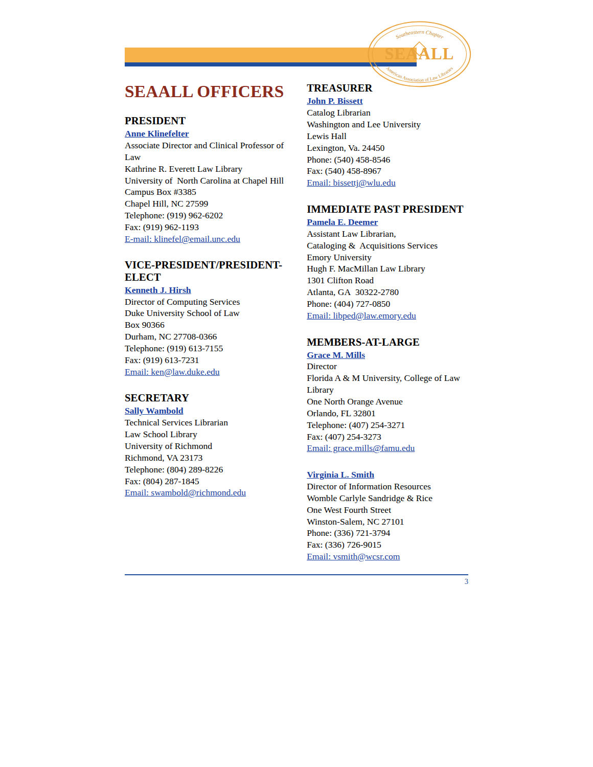Southeastern Chapter American Association of Law Libraries SEAALL
SEAALL OFFICERS
PRESIDENT
Anne Klinefelter Associate Director and Clinical Professor of Law
Kathrine R. Everett Law Library
University of North Carolina at Chapel Hill
Campus Box #3385
Chapel Hill, NC 27599
Telephone: (919) 962-6202
Fax: (919) 962-1193
E-mail: klinefel@email.unc.edu
VICE-PRESIDENT/PRESIDENT-ELECT
Kenneth J. Hirsh Director of Computing Services
Duke University School of Law
Box 90366
Durham, NC 27708-0366
Telephone: (919) 613-7155
Fax: (919) 613-7231
Email: ken@law.duke.edu
SECRETARY
Sally Wambold Technical Services Librarian
Law School Library
University of Richmond
Richmond, VA 23173
Telephone: (804) 289-8226
Fax: (804) 287-1845
Email: swambold@richmond.edu
TREASURER
John P. Bissett Catalog Librarian
Washington and Lee University
Lewis Hall
Lexington, Va. 24450
Phone: (540) 458-8546
Fax: (540) 458-8967
Email: bissettj@wlu.edu
IMMEDIATE PAST PRESIDENT
Pamela E. Deemer Assistant Law Librarian,
Cataloging & Acquisitions Services
Emory University
Hugh F. MacMillan Law Library
1301 Clifton Road
Atlanta, GA 30322-2780
Phone: (404) 727-0850
Email: libped@law.emory.edu
MEMBERS-AT-LARGE
Grace M. Mills Director
Florida A & M University, College of Law Library
One North Orange Avenue
Orlando, FL 32801
Telephone: (407) 254-3271
Fax: (407) 254-3273
Email: grace.mills@famu.edu
Virginia L. Smith Director of Information Resources
Womble Carlyle Sandridge & Rice
One West Fourth Street
Winston-Salem, NC 27101
Phone: (336) 721-3794
Fax: (336) 726-9015
Email: vsmith@wcsr.com
3